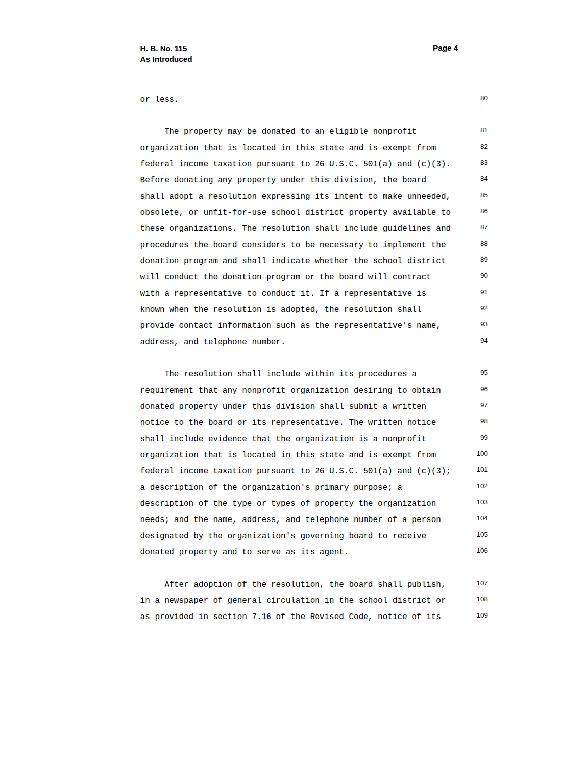H. B. No. 115
As Introduced
Page 4
or less.80
The property may be donated to an eligible nonprofit81
organization that is located in this state and is exempt from82
federal income taxation pursuant to 26 U.S.C. 501(a) and (c)(3).83
Before donating any property under this division, the board84
shall adopt a resolution expressing its intent to make unneeded,85
obsolete, or unfit-for-use school district property available to86
these organizations. The resolution shall include guidelines and87
procedures the board considers to be necessary to implement the88
donation program and shall indicate whether the school district89
will conduct the donation program or the board will contract90
with a representative to conduct it. If a representative is91
known when the resolution is adopted, the resolution shall92
provide contact information such as the representative's name,93
address, and telephone number.94
The resolution shall include within its procedures a95
requirement that any nonprofit organization desiring to obtain96
donated property under this division shall submit a written97
notice to the board or its representative. The written notice98
shall include evidence that the organization is a nonprofit99
organization that is located in this state and is exempt from100
federal income taxation pursuant to 26 U.S.C. 501(a) and (c)(3);101
a description of the organization's primary purpose; a102
description of the type or types of property the organization103
needs; and the name, address, and telephone number of a person104
designated by the organization's governing board to receive105
donated property and to serve as its agent.106
After adoption of the resolution, the board shall publish,107
in a newspaper of general circulation in the school district or108
as provided in section 7.16 of the Revised Code, notice of its109